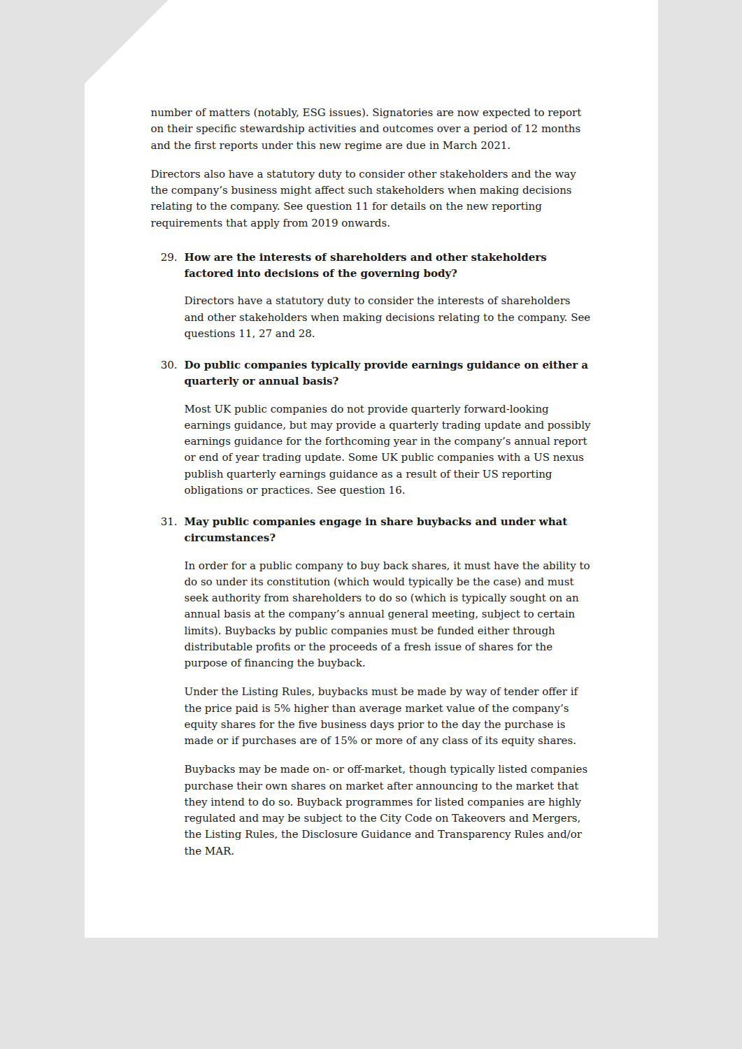number of matters (notably, ESG issues). Signatories are now expected to report on their specific stewardship activities and outcomes over a period of 12 months and the first reports under this new regime are due in March 2021.
Directors also have a statutory duty to consider other stakeholders and the way the company’s business might affect such stakeholders when making decisions relating to the company. See question 11 for details on the new reporting requirements that apply from 2019 onwards.
How are the interests of shareholders and other stakeholders factored into decisions of the governing body?
Directors have a statutory duty to consider the interests of shareholders and other stakeholders when making decisions relating to the company. See questions 11, 27 and 28.
Do public companies typically provide earnings guidance on either a quarterly or annual basis?
Most UK public companies do not provide quarterly forward-looking earnings guidance, but may provide a quarterly trading update and possibly earnings guidance for the forthcoming year in the company’s annual report or end of year trading update. Some UK public companies with a US nexus publish quarterly earnings guidance as a result of their US reporting obligations or practices. See question 16.
May public companies engage in share buybacks and under what circumstances?
In order for a public company to buy back shares, it must have the ability to do so under its constitution (which would typically be the case) and must seek authority from shareholders to do so (which is typically sought on an annual basis at the company’s annual general meeting, subject to certain limits). Buybacks by public companies must be funded either through distributable profits or the proceeds of a fresh issue of shares for the purpose of financing the buyback.
Under the Listing Rules, buybacks must be made by way of tender offer if the price paid is 5% higher than average market value of the company’s equity shares for the five business days prior to the day the purchase is made or if purchases are of 15% or more of any class of its equity shares.
Buybacks may be made on- or off-market, though typically listed companies purchase their own shares on market after announcing to the market that they intend to do so. Buyback programmes for listed companies are highly regulated and may be subject to the City Code on Takeovers and Mergers, the Listing Rules, the Disclosure Guidance and Transparency Rules and/or the MAR.